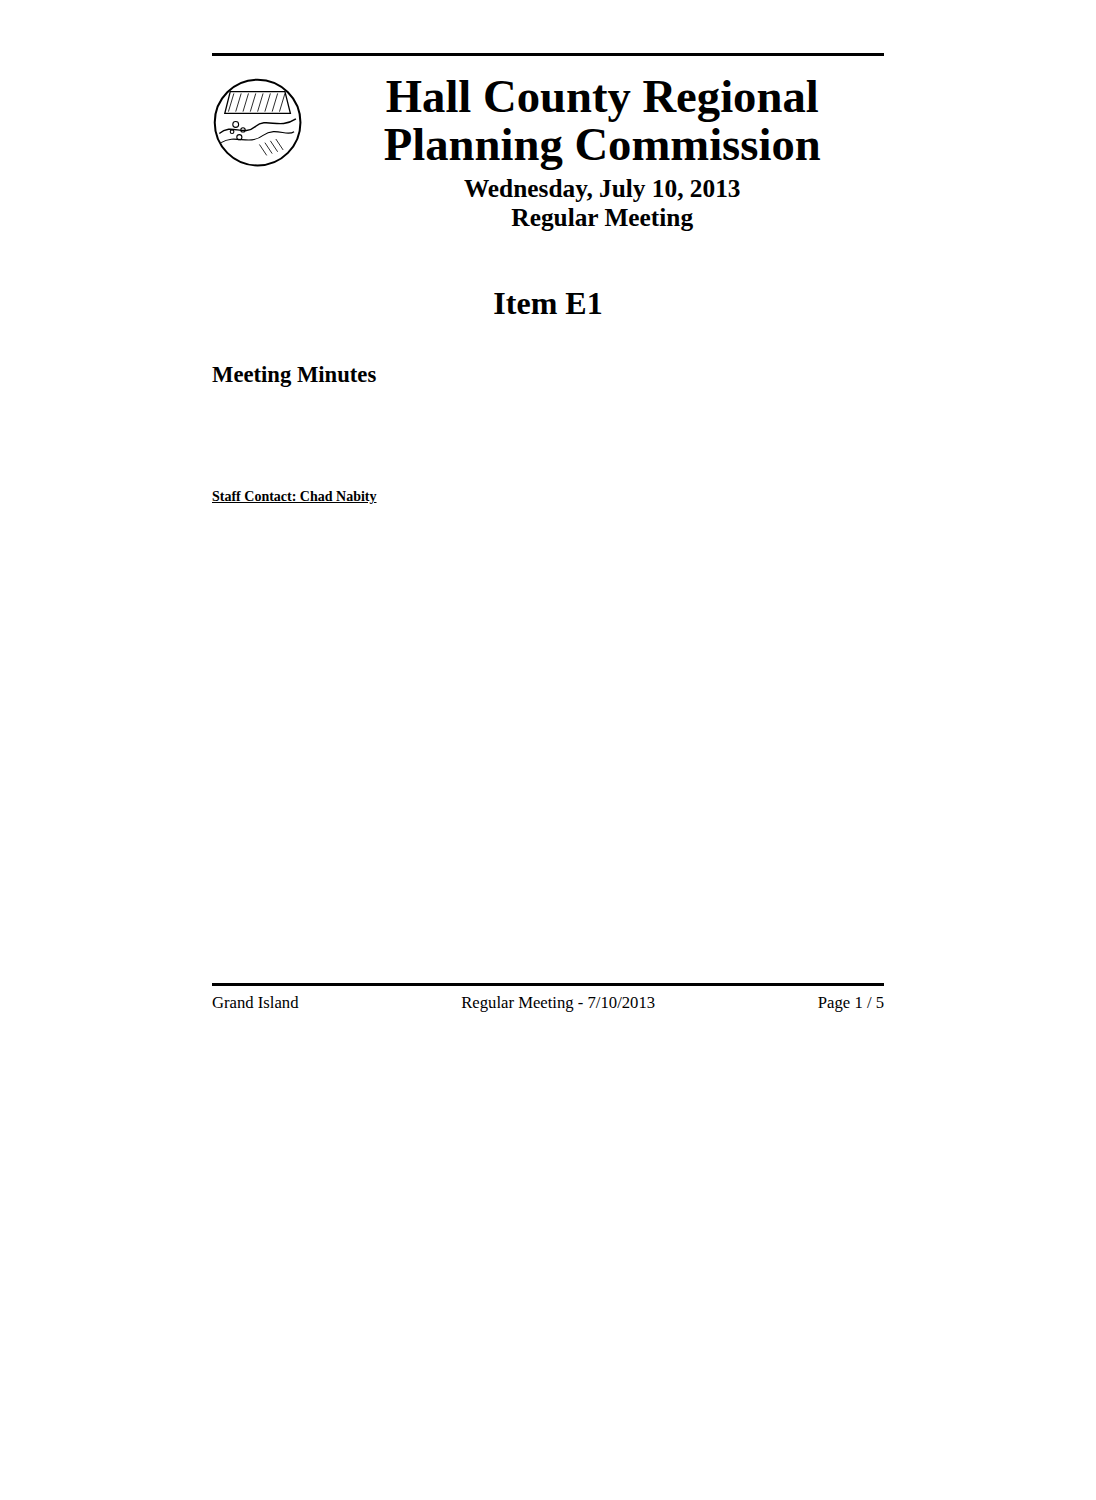Hall County Regional Planning Commission
Wednesday, July 10, 2013
Regular Meeting
Item E1
Meeting Minutes
Staff Contact: Chad Nabity
Grand Island
Regular Meeting - 7/10/2013
Page 1 / 5